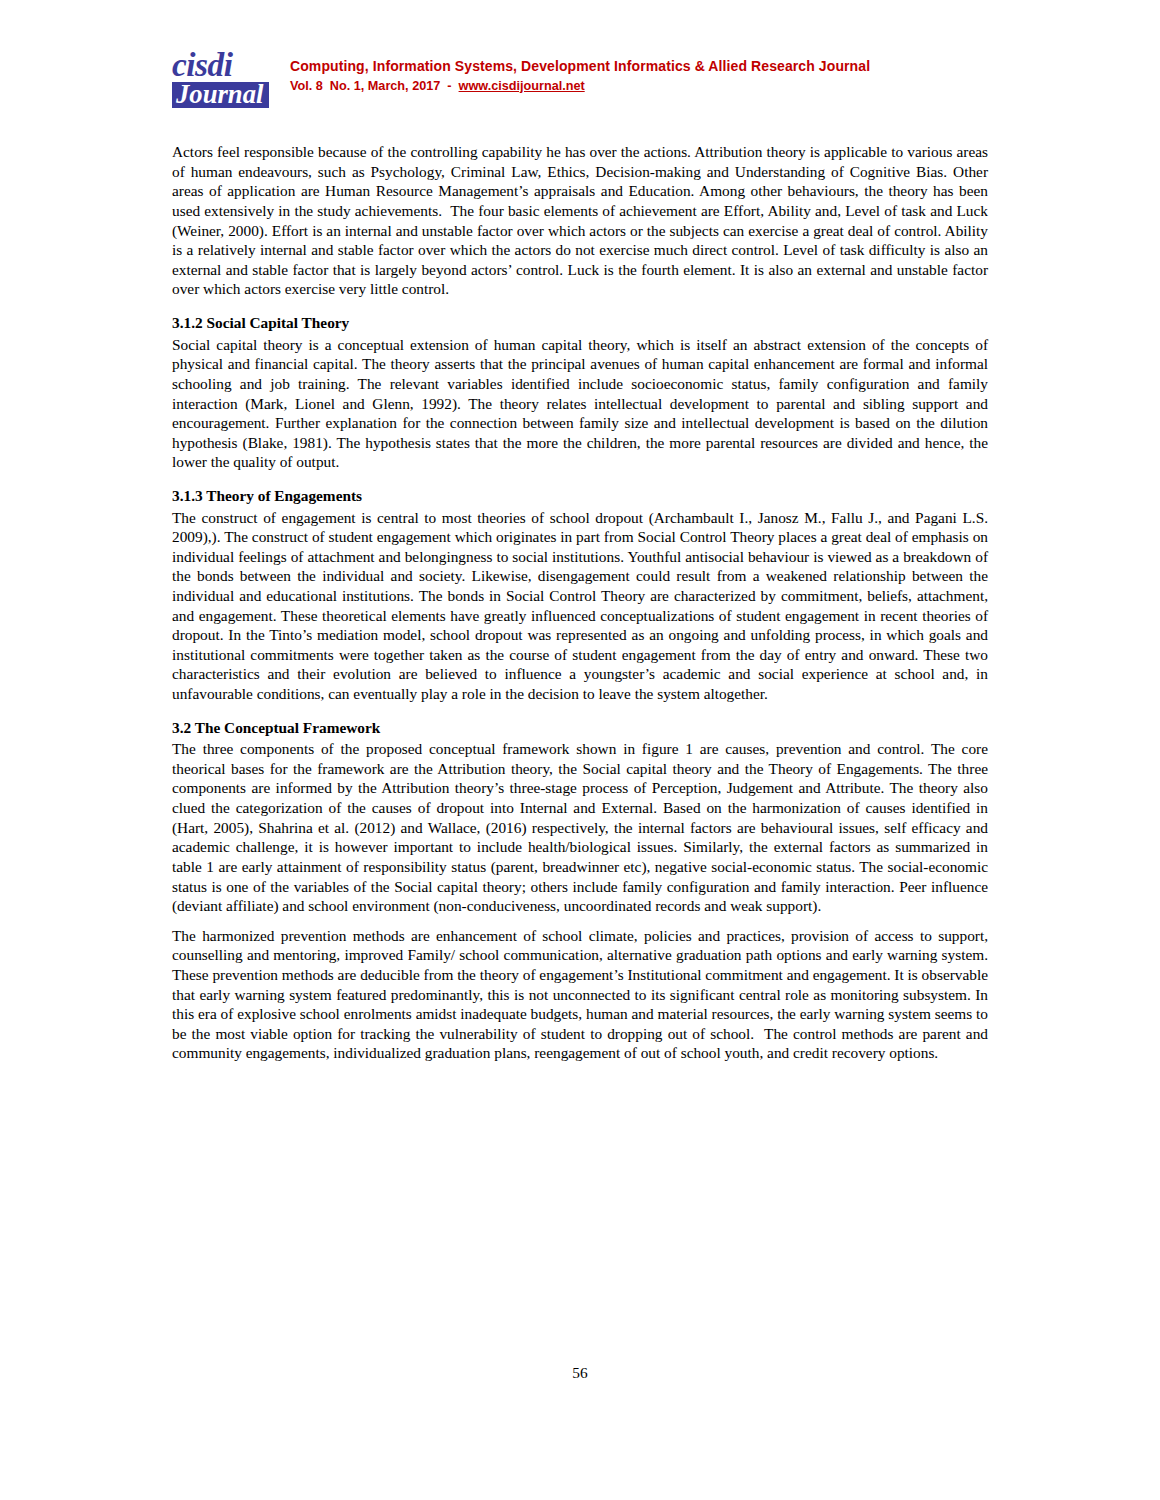cisdi Journal
Computing, Information Systems, Development Informatics & Allied Research Journal
Vol. 8 No. 1, March, 2017 - www.cisdijournal.net
Actors feel responsible because of the controlling capability he has over the actions. Attribution theory is applicable to various areas of human endeavours, such as Psychology, Criminal Law, Ethics, Decision-making and Understanding of Cognitive Bias. Other areas of application are Human Resource Management’s appraisals and Education. Among other behaviours, the theory has been used extensively in the study achievements. The four basic elements of achievement are Effort, Ability and, Level of task and Luck (Weiner, 2000). Effort is an internal and unstable factor over which actors or the subjects can exercise a great deal of control. Ability is a relatively internal and stable factor over which the actors do not exercise much direct control. Level of task difficulty is also an external and stable factor that is largely beyond actors’ control. Luck is the fourth element. It is also an external and unstable factor over which actors exercise very little control.
3.1.2 Social Capital Theory
Social capital theory is a conceptual extension of human capital theory, which is itself an abstract extension of the concepts of physical and financial capital. The theory asserts that the principal avenues of human capital enhancement are formal and informal schooling and job training. The relevant variables identified include socioeconomic status, family configuration and family interaction (Mark, Lionel and Glenn, 1992). The theory relates intellectual development to parental and sibling support and encouragement. Further explanation for the connection between family size and intellectual development is based on the dilution hypothesis (Blake, 1981). The hypothesis states that the more the children, the more parental resources are divided and hence, the lower the quality of output.
3.1.3 Theory of Engagements
The construct of engagement is central to most theories of school dropout (Archambault I., Janosz M., Fallu J., and Pagani L.S. 2009),). The construct of student engagement which originates in part from Social Control Theory places a great deal of emphasis on individual feelings of attachment and belongingness to social institutions. Youthful antisocial behaviour is viewed as a breakdown of the bonds between the individual and society. Likewise, disengagement could result from a weakened relationship between the individual and educational institutions. The bonds in Social Control Theory are characterized by commitment, beliefs, attachment, and engagement. These theoretical elements have greatly influenced conceptualizations of student engagement in recent theories of dropout. In the Tinto’s mediation model, school dropout was represented as an ongoing and unfolding process, in which goals and institutional commitments were together taken as the course of student engagement from the day of entry and onward. These two characteristics and their evolution are believed to influence a youngster’s academic and social experience at school and, in unfavourable conditions, can eventually play a role in the decision to leave the system altogether.
3.2 The Conceptual Framework
The three components of the proposed conceptual framework shown in figure 1 are causes, prevention and control. The core theorical bases for the framework are the Attribution theory, the Social capital theory and the Theory of Engagements. The three components are informed by the Attribution theory’s three-stage process of Perception, Judgement and Attribute. The theory also clued the categorization of the causes of dropout into Internal and External. Based on the harmonization of causes identified in (Hart, 2005), Shahrina et al. (2012) and Wallace, (2016) respectively, the internal factors are behavioural issues, self efficacy and academic challenge, it is however important to include health/biological issues. Similarly, the external factors as summarized in table 1 are early attainment of responsibility status (parent, breadwinner etc), negative social-economic status. The social-economic status is one of the variables of the Social capital theory; others include family configuration and family interaction. Peer influence (deviant affiliate) and school environment (non-conduciveness, uncoordinated records and weak support).
The harmonized prevention methods are enhancement of school climate, policies and practices, provision of access to support, counselling and mentoring, improved Family/ school communication, alternative graduation path options and early warning system. These prevention methods are deducible from the theory of engagement’s Institutional commitment and engagement. It is observable that early warning system featured predominantly, this is not unconnected to its significant central role as monitoring subsystem. In this era of explosive school enrolments amidst inadequate budgets, human and material resources, the early warning system seems to be the most viable option for tracking the vulnerability of student to dropping out of school. The control methods are parent and community engagements, individualized graduation plans, reengagement of out of school youth, and credit recovery options.
56